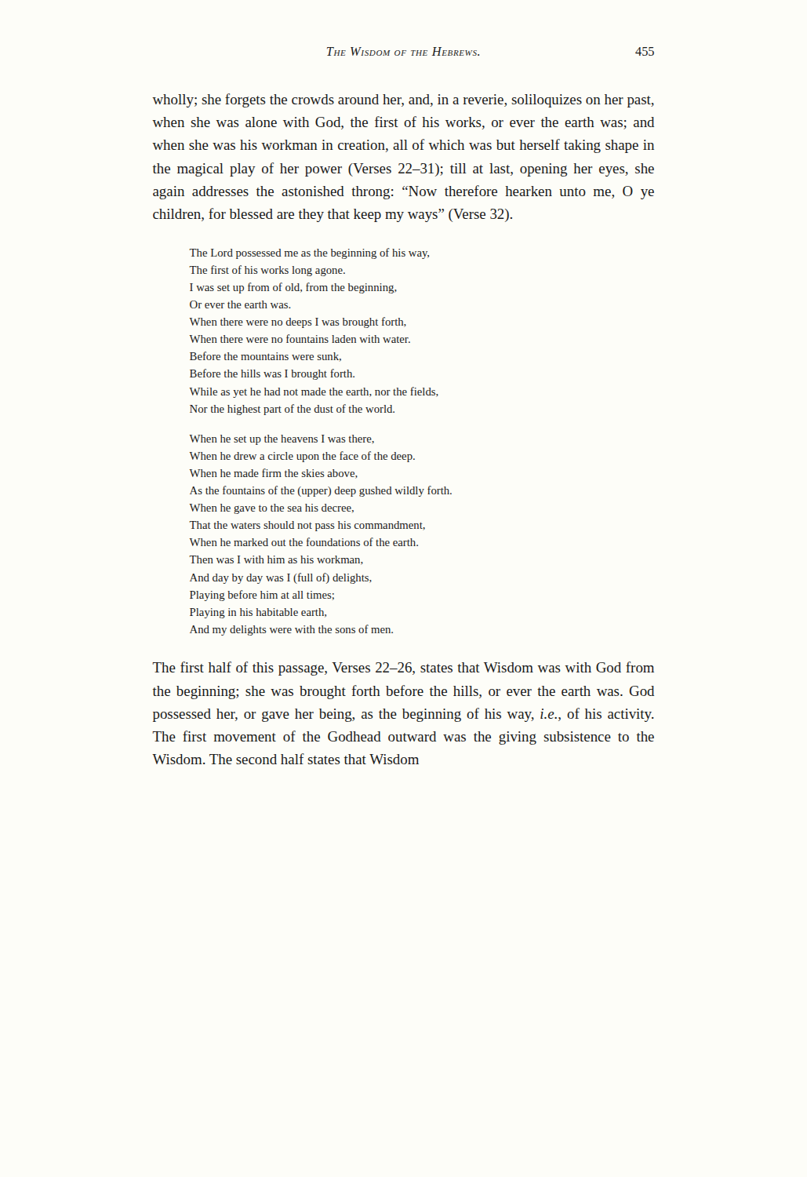The Wisdom of the Hebrews. 455
wholly; she forgets the crowds around her, and, in a reverie, soliloquizes on her past, when she was alone with God, the first of his works, or ever the earth was; and when she was his workman in creation, all of which was but herself taking shape in the magical play of her power (Verses 22–31); till at last, opening her eyes, she again addresses the astonished throng: “Now therefore hearken unto me, O ye children, for blessed are they that keep my ways” (Verse 32).
The Lord possessed me as the beginning of his way, The first of his works long agone. I was set up from of old, from the beginning, Or ever the earth was. When there were no deeps I was brought forth, When there were no fountains laden with water. Before the mountains were sunk, Before the hills was I brought forth. While as yet he had not made the earth, nor the fields, Nor the highest part of the dust of the world.
When he set up the heavens I was there, When he drew a circle upon the face of the deep. When he made firm the skies above, As the fountains of the (upper) deep gushed wildly forth. When he gave to the sea his decree, That the waters should not pass his commandment, When he marked out the foundations of the earth. Then was I with him as his workman, And day by day was I (full of) delights, Playing before him at all times; Playing in his habitable earth, And my delights were with the sons of men.
The first half of this passage, Verses 22–26, states that Wisdom was with God from the beginning; she was brought forth before the hills, or ever the earth was. God possessed her, or gave her being, as the beginning of his way, i.e., of his activity. The first movement of the Godhead outward was the giving subsistence to the Wisdom. The second half states that Wisdom